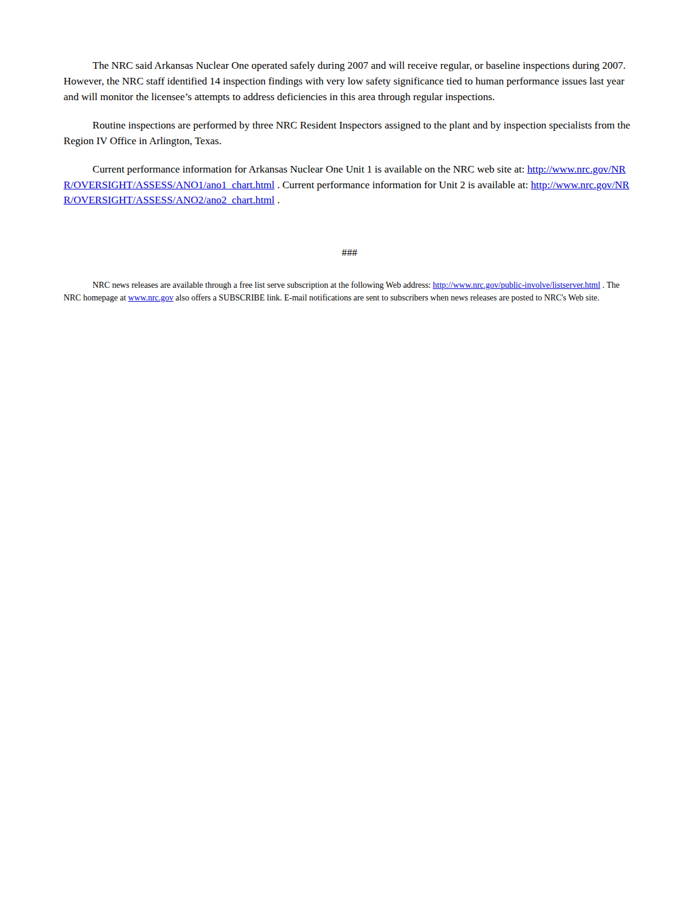The NRC said Arkansas Nuclear One operated safely during 2007 and will receive regular, or baseline inspections during 2007. However, the NRC staff identified 14 inspection findings with very low safety significance tied to human performance issues last year and will monitor the licensee’s attempts to address deficiencies in this area through regular inspections.
Routine inspections are performed by three NRC Resident Inspectors assigned to the plant and by inspection specialists from the Region IV Office in Arlington, Texas.
Current performance information for Arkansas Nuclear One Unit 1 is available on the NRC web site at: http://www.nrc.gov/NRR/OVERSIGHT/ASSESS/ANO1/ano1_chart.html . Current performance information for Unit 2 is available at: http://www.nrc.gov/NRR/OVERSIGHT/ASSESS/ANO2/ano2_chart.html .
###
NRC news releases are available through a free list serve subscription at the following Web address: http://www.nrc.gov/public-involve/listserver.html . The NRC homepage at www.nrc.gov also offers a SUBSCRIBE link. E-mail notifications are sent to subscribers when news releases are posted to NRC's Web site.